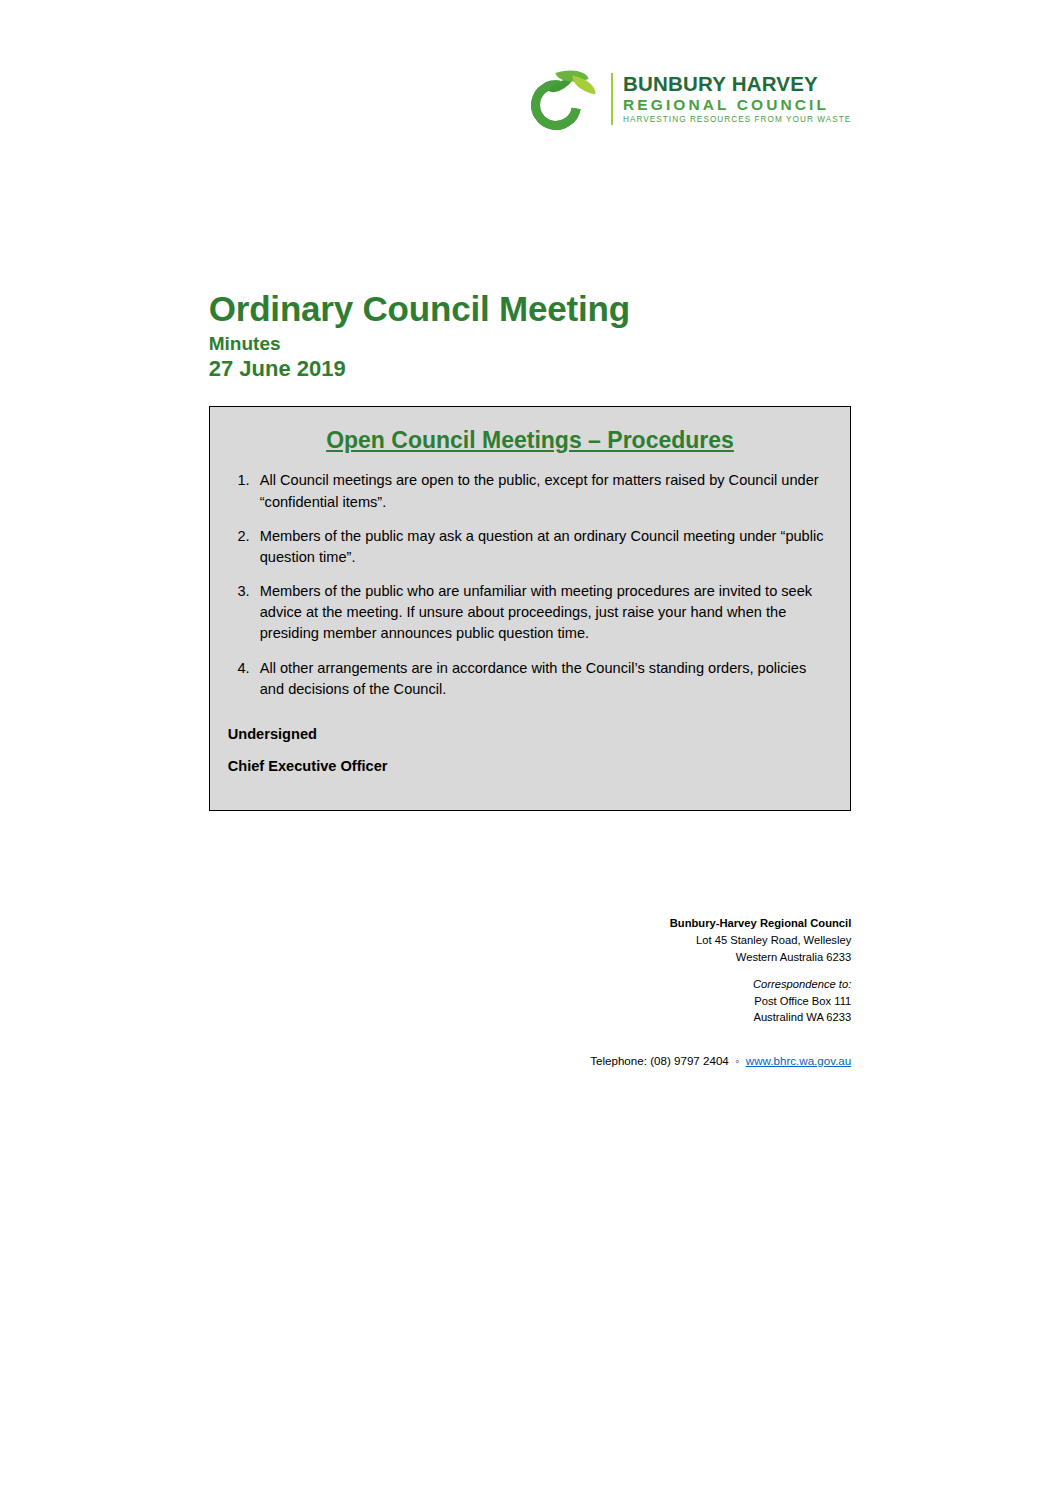BUNBURY HARVEY
REGIONAL COUNCIL
HARVESTING RESOURCES FROM YOUR WASTE
Ordinary Council Meeting
Minutes
27 June 2019
Open Council Meetings – Procedures
All Council meetings are open to the public, except for matters raised by Council under “confidential items”.
Members of the public may ask a question at an ordinary Council meeting under “public question time”.
Members of the public who are unfamiliar with meeting procedures are invited to seek advice at the meeting. If unsure about proceedings, just raise your hand when the presiding member announces public question time.
All other arrangements are in accordance with the Council’s standing orders, policies and decisions of the Council.
Undersigned
Chief Executive Officer
Bunbury-Harvey Regional Council
Lot 45 Stanley Road, Wellesley
Western Australia 6233
Correspondence to:
Post Office Box 111
Australind WA 6233
Telephone: (08) 9797 2404 ◦ www.bhrc.wa.gov.au